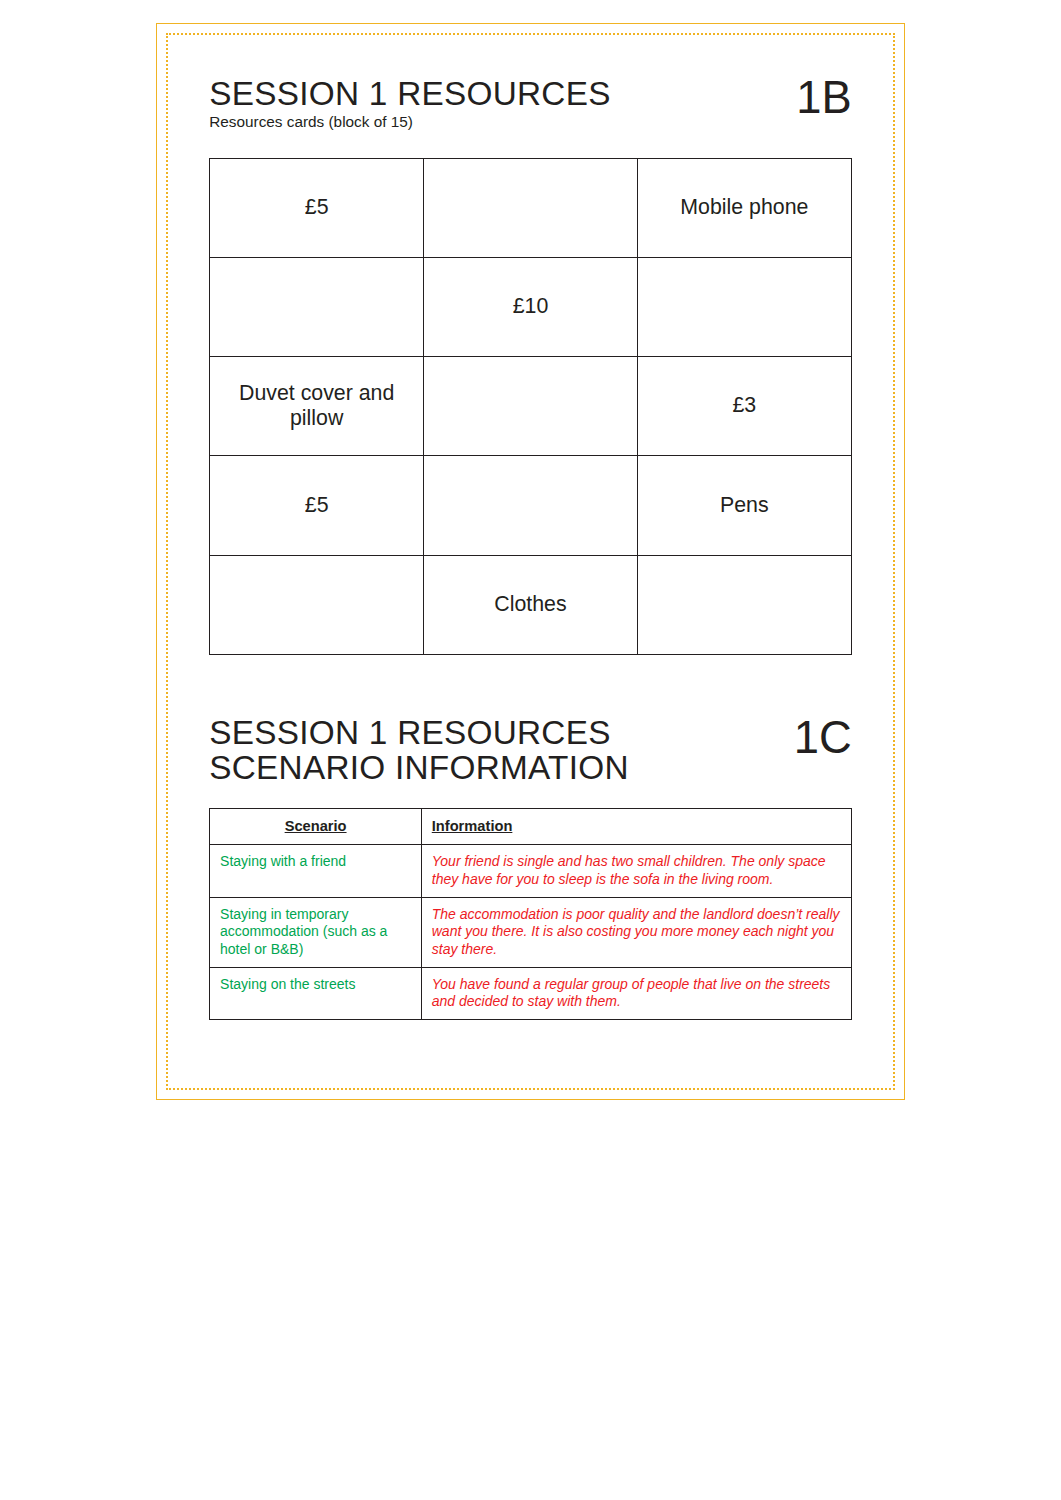Session 1 Resources
Resources cards (block of 15)
1B
| £5 | | Mobile phone |
| | £10 | |
| Duvet cover and pillow | | £3 |
| £5 | | Pens |
| | Clothes | |
Session 1 Resources Scenario Information
1C
| Scenario | Information |
| --- | --- |
| Staying with a friend | Your friend is single and has two small children. The only space they have for you to sleep is the sofa in the living room. |
| Staying in temporary accommodation (such as a hotel or B&B) | The accommodation is poor quality and the landlord doesn’t really want you there. It is also costing you more money each night you stay there. |
| Staying on the streets | You have found a regular group of people that live on the streets and decided to stay with them. |